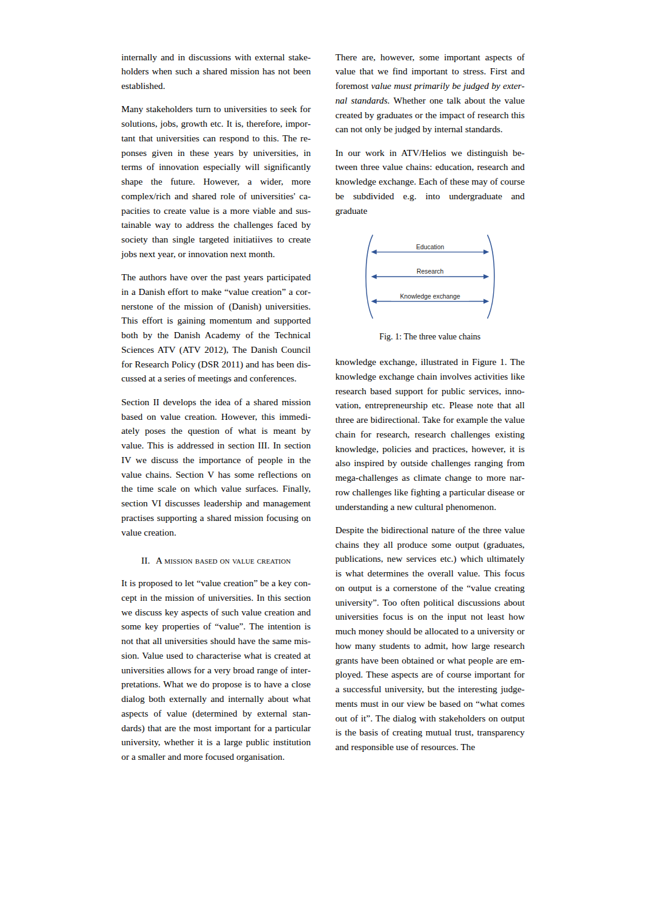internally and in discussions with external stakeholders when such a shared mission has not been established.
Many stakeholders turn to universities to seek for solutions, jobs, growth etc. It is, therefore, important that universities can respond to this. The reponses given in these years by universities, in terms of innovation especially will significantly shape the future. However, a wider, more complex/rich and shared role of universities' capacities to create value is a more viable and sustainable way to address the challenges faced by society than single targeted initiatiives to create jobs next year, or innovation next month.
The authors have over the past years participated in a Danish effort to make “value creation” a cornerstone of the mission of (Danish) universities. This effort is gaining momentum and supported both by the Danish Academy of the Technical Sciences ATV (ATV 2012), The Danish Council for Research Policy (DSR 2011) and has been discussed at a series of meetings and conferences.
Section II develops the idea of a shared mission based on value creation. However, this immediately poses the question of what is meant by value. This is addressed in section III. In section IV we discuss the importance of people in the value chains. Section V has some reflections on the time scale on which value surfaces. Finally, section VI discusses leadership and management practises supporting a shared mission focusing on value creation.
II. A mission based on value creation
It is proposed to let “value creation” be a key concept in the mission of universities. In this section we discuss key aspects of such value creation and some key properties of “value”. The intention is not that all universities should have the same mission. Value used to characterise what is created at universities allows for a very broad range of interpretations. What we do propose is to have a close dialog both externally and internally about what aspects of value (determined by external standards) that are the most important for a particular university, whether it is a large public institution or a smaller and more focused organisation.
There are, however, some important aspects of value that we find important to stress. First and foremost value must primarily be judged by external standards. Whether one talk about the value created by graduates or the impact of research this can not only be judged by internal standards.
In our work in ATV/Helios we distinguish between three value chains: education, research and knowledge exchange. Each of these may of course be subdivided e.g. into undergraduate and graduate
Education Research Knowledge exchange
Fig. 1: The three value chains
knowledge exchange, illustrated in Figure 1. The knowledge exchange chain involves activities like research based support for public services, innovation, entrepreneurship etc. Please note that all three are bidirectional. Take for example the value chain for research, research challenges existing knowledge, policies and practices, however, it is also inspired by outside challenges ranging from mega-challenges as climate change to more narrow challenges like fighting a particular disease or understanding a new cultural phenomenon.
Despite the bidirectional nature of the three value chains they all produce some output (graduates, publications, new services etc.) which ultimately is what determines the overall value. This focus on output is a cornerstone of the “value creating university”. Too often political discussions about universities focus is on the input not least how much money should be allocated to a university or how many students to admit, how large research grants have been obtained or what people are employed. These aspects are of course important for a successful university, but the interesting judgements must in our view be based on “what comes out of it”. The dialog with stakeholders on output is the basis of creating mutual trust, transparency and responsible use of resources. The